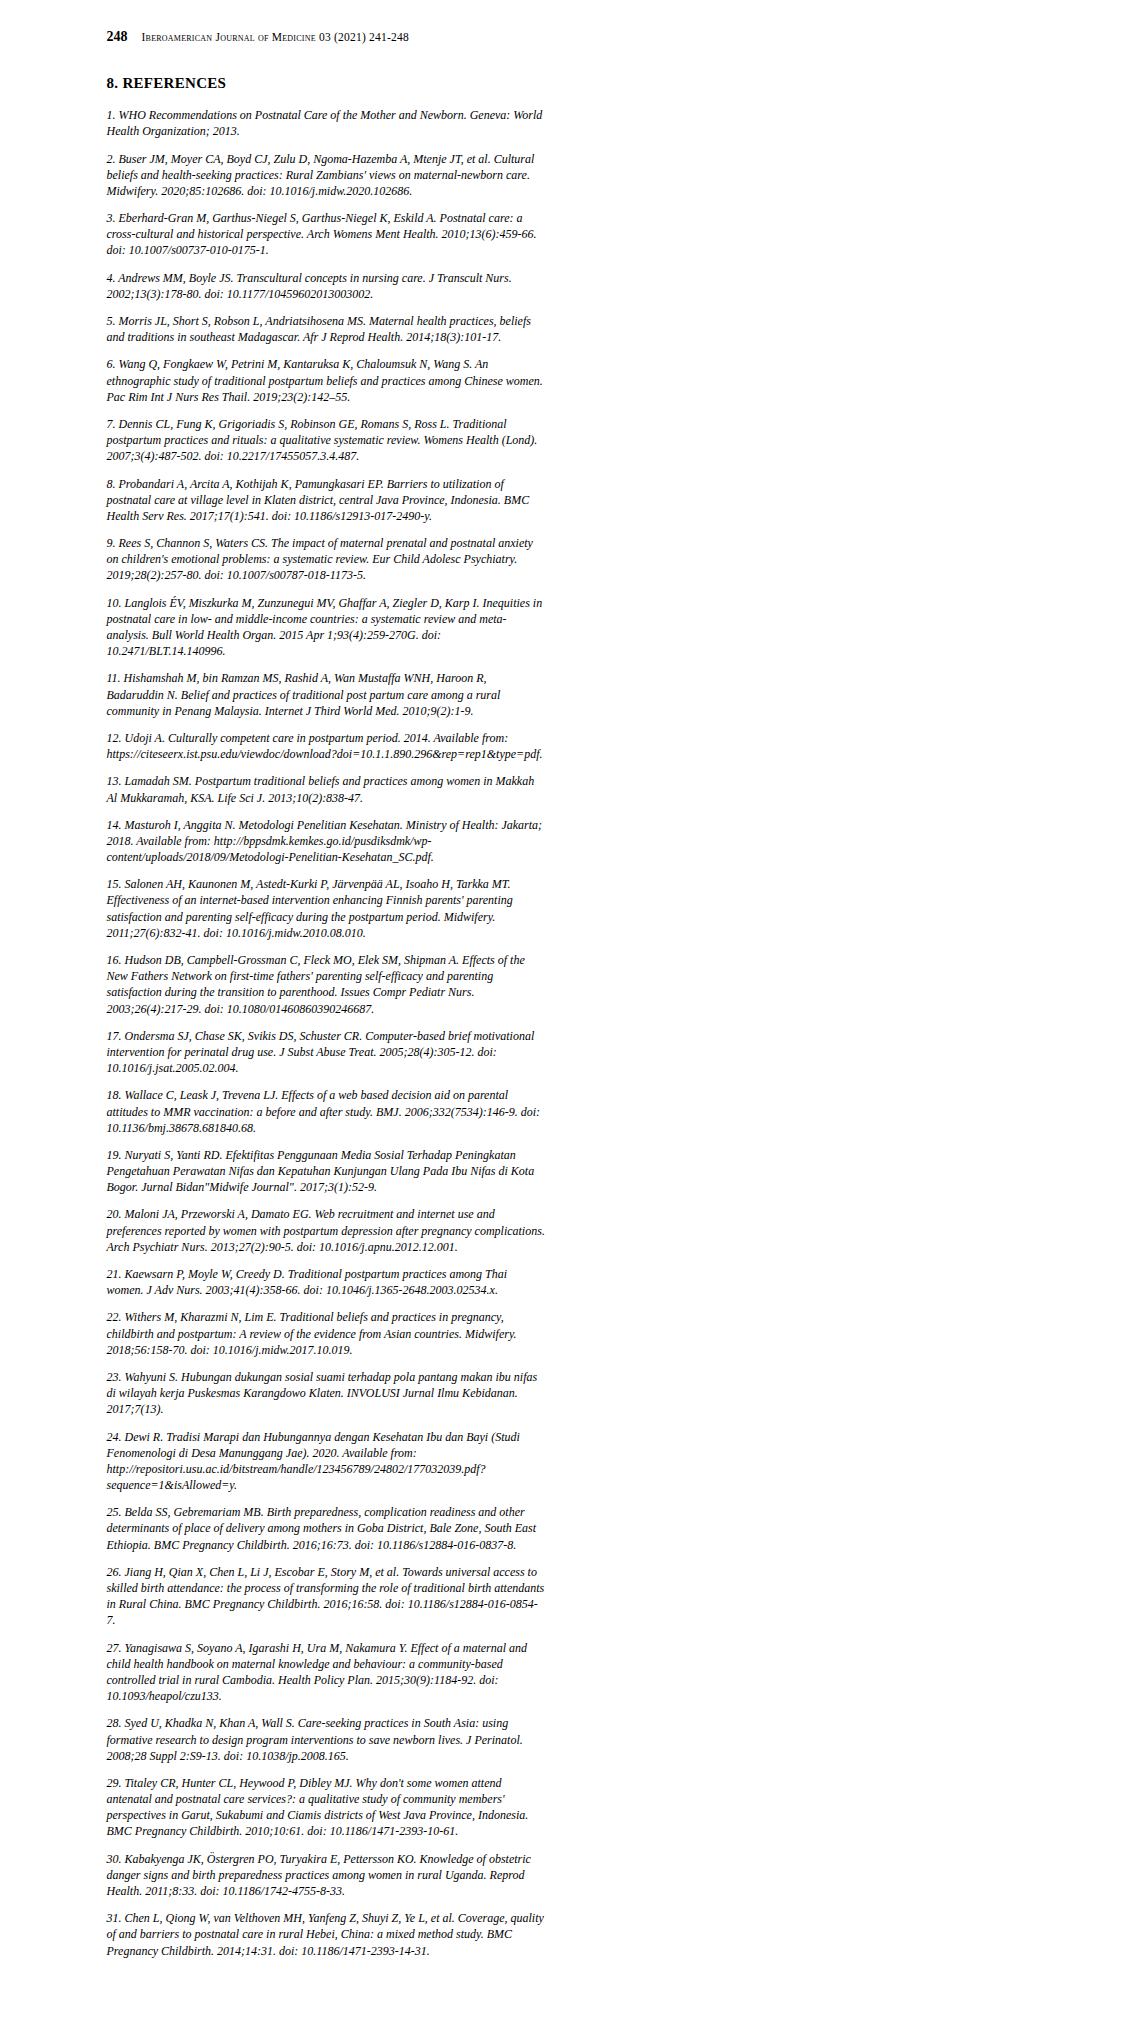248 Iberoamerican Journal of Medicine 03 (2021) 241-248
8. REFERENCES
1. WHO Recommendations on Postnatal Care of the Mother and Newborn. Geneva: World Health Organization; 2013.
2. Buser JM, Moyer CA, Boyd CJ, Zulu D, Ngoma-Hazemba A, Mtenje JT, et al. Cultural beliefs and health-seeking practices: Rural Zambians' views on maternal-newborn care. Midwifery. 2020;85:102686. doi: 10.1016/j.midw.2020.102686.
3. Eberhard-Gran M, Garthus-Niegel S, Garthus-Niegel K, Eskild A. Postnatal care: a cross-cultural and historical perspective. Arch Womens Ment Health. 2010;13(6):459-66. doi: 10.1007/s00737-010-0175-1.
4. Andrews MM, Boyle JS. Transcultural concepts in nursing care. J Transcult Nurs. 2002;13(3):178-80. doi: 10.1177/10459602013003002.
5. Morris JL, Short S, Robson L, Andriatsihosena MS. Maternal health practices, beliefs and traditions in southeast Madagascar. Afr J Reprod Health. 2014;18(3):101-17.
6. Wang Q, Fongkaew W, Petrini M, Kantaruksa K, Chaloumsuk N, Wang S. An ethnographic study of traditional postpartum beliefs and practices among Chinese women. Pac Rim Int J Nurs Res Thail. 2019;23(2):142–55.
7. Dennis CL, Fung K, Grigoriadis S, Robinson GE, Romans S, Ross L. Traditional postpartum practices and rituals: a qualitative systematic review. Womens Health (Lond). 2007;3(4):487-502. doi: 10.2217/17455057.3.4.487.
8. Probandari A, Arcita A, Kothijah K, Pamungkasari EP. Barriers to utilization of postnatal care at village level in Klaten district, central Java Province, Indonesia. BMC Health Serv Res. 2017;17(1):541. doi: 10.1186/s12913-017-2490-y.
9. Rees S, Channon S, Waters CS. The impact of maternal prenatal and postnatal anxiety on children's emotional problems: a systematic review. Eur Child Adolesc Psychiatry. 2019;28(2):257-80. doi: 10.1007/s00787-018-1173-5.
10. Langlois ÉV, Miszkurka M, Zunzunegui MV, Ghaffar A, Ziegler D, Karp I. Inequities in postnatal care in low- and middle-income countries: a systematic review and meta-analysis. Bull World Health Organ. 2015 Apr 1;93(4):259-270G. doi: 10.2471/BLT.14.140996.
11. Hishamshah M, bin Ramzan MS, Rashid A, Wan Mustaffa WNH, Haroon R, Badaruddin N. Belief and practices of traditional post partum care among a rural community in Penang Malaysia. Internet J Third World Med. 2010;9(2):1-9.
12. Udoji A. Culturally competent care in postpartum period. 2014. Available from: https://citeseerx.ist.psu.edu/viewdoc/download?doi=10.1.1.890.296&rep=rep1&type=pdf.
13. Lamadah SM. Postpartum traditional beliefs and practices among women in Makkah Al Mukkaramah, KSA. Life Sci J. 2013;10(2):838-47.
14. Masturoh I, Anggita N. Metodologi Penelitian Kesehatan. Ministry of Health: Jakarta; 2018. Available from: http://bppsdmk.kemkes.go.id/pusdiksdmk/wp-content/uploads/2018/09/Metodologi-Penelitian-Kesehatan_SC.pdf.
15. Salonen AH, Kaunonen M, Astedt-Kurki P, Järvenpää AL, Isoaho H, Tarkka MT. Effectiveness of an internet-based intervention enhancing Finnish parents' parenting satisfaction and parenting self-efficacy during the postpartum period. Midwifery. 2011;27(6):832-41. doi: 10.1016/j.midw.2010.08.010.
16. Hudson DB, Campbell-Grossman C, Fleck MO, Elek SM, Shipman A. Effects of the New Fathers Network on first-time fathers' parenting self-efficacy and parenting satisfaction during the transition to parenthood. Issues Compr Pediatr Nurs. 2003;26(4):217-29. doi: 10.1080/01460860390246687.
17. Ondersma SJ, Chase SK, Svikis DS, Schuster CR. Computer-based brief motivational intervention for perinatal drug use. J Subst Abuse Treat. 2005;28(4):305-12. doi: 10.1016/j.jsat.2005.02.004.
18. Wallace C, Leask J, Trevena LJ. Effects of a web based decision aid on parental attitudes to MMR vaccination: a before and after study. BMJ. 2006;332(7534):146-9. doi: 10.1136/bmj.38678.681840.68.
19. Nuryati S, Yanti RD. Efektifitas Penggunaan Media Sosial Terhadap Peningkatan Pengetahuan Perawatan Nifas dan Kepatuhan Kunjungan Ulang Pada Ibu Nifas di Kota Bogor. Jurnal Bidan"Midwife Journal". 2017;3(1):52-9.
20. Maloni JA, Przeworski A, Damato EG. Web recruitment and internet use and preferences reported by women with postpartum depression after pregnancy complications. Arch Psychiatr Nurs. 2013;27(2):90-5. doi: 10.1016/j.apnu.2012.12.001.
21. Kaewsarn P, Moyle W, Creedy D. Traditional postpartum practices among Thai women. J Adv Nurs. 2003;41(4):358-66. doi: 10.1046/j.1365-2648.2003.02534.x.
22. Withers M, Kharazmi N, Lim E. Traditional beliefs and practices in pregnancy, childbirth and postpartum: A review of the evidence from Asian countries. Midwifery. 2018;56:158-70. doi: 10.1016/j.midw.2017.10.019.
23. Wahyuni S. Hubungan dukungan sosial suami terhadap pola pantang makan ibu nifas di wilayah kerja Puskesmas Karangdowo Klaten. INVOLUSI Jurnal Ilmu Kebidanan. 2017;7(13).
24. Dewi R. Tradisi Marapi dan Hubungannya dengan Kesehatan Ibu dan Bayi (Studi Fenomenologi di Desa Manunggang Jae). 2020. Available from: http://repositori.usu.ac.id/bitstream/handle/123456789/24802/177032039.pdf?sequence=1&isAllowed=y.
25. Belda SS, Gebremariam MB. Birth preparedness, complication readiness and other determinants of place of delivery among mothers in Goba District, Bale Zone, South East Ethiopia. BMC Pregnancy Childbirth. 2016;16:73. doi: 10.1186/s12884-016-0837-8.
26. Jiang H, Qian X, Chen L, Li J, Escobar E, Story M, et al. Towards universal access to skilled birth attendance: the process of transforming the role of traditional birth attendants in Rural China. BMC Pregnancy Childbirth. 2016;16:58. doi: 10.1186/s12884-016-0854-7.
27. Yanagisawa S, Soyano A, Igarashi H, Ura M, Nakamura Y. Effect of a maternal and child health handbook on maternal knowledge and behaviour: a community-based controlled trial in rural Cambodia. Health Policy Plan. 2015;30(9):1184-92. doi: 10.1093/heapol/czu133.
28. Syed U, Khadka N, Khan A, Wall S. Care-seeking practices in South Asia: using formative research to design program interventions to save newborn lives. J Perinatol. 2008;28 Suppl 2:S9-13. doi: 10.1038/jp.2008.165.
29. Titaley CR, Hunter CL, Heywood P, Dibley MJ. Why don't some women attend antenatal and postnatal care services?: a qualitative study of community members' perspectives in Garut, Sukabumi and Ciamis districts of West Java Province, Indonesia. BMC Pregnancy Childbirth. 2010;10:61. doi: 10.1186/1471-2393-10-61.
30. Kabakyenga JK, Östergren PO, Turyakira E, Pettersson KO. Knowledge of obstetric danger signs and birth preparedness practices among women in rural Uganda. Reprod Health. 2011;8:33. doi: 10.1186/1742-4755-8-33.
31. Chen L, Qiong W, van Velthoven MH, Yanfeng Z, Shuyi Z, Ye L, et al. Coverage, quality of and barriers to postnatal care in rural Hebei, China: a mixed method study. BMC Pregnancy Childbirth. 2014;14:31. doi: 10.1186/1471-2393-14-31.